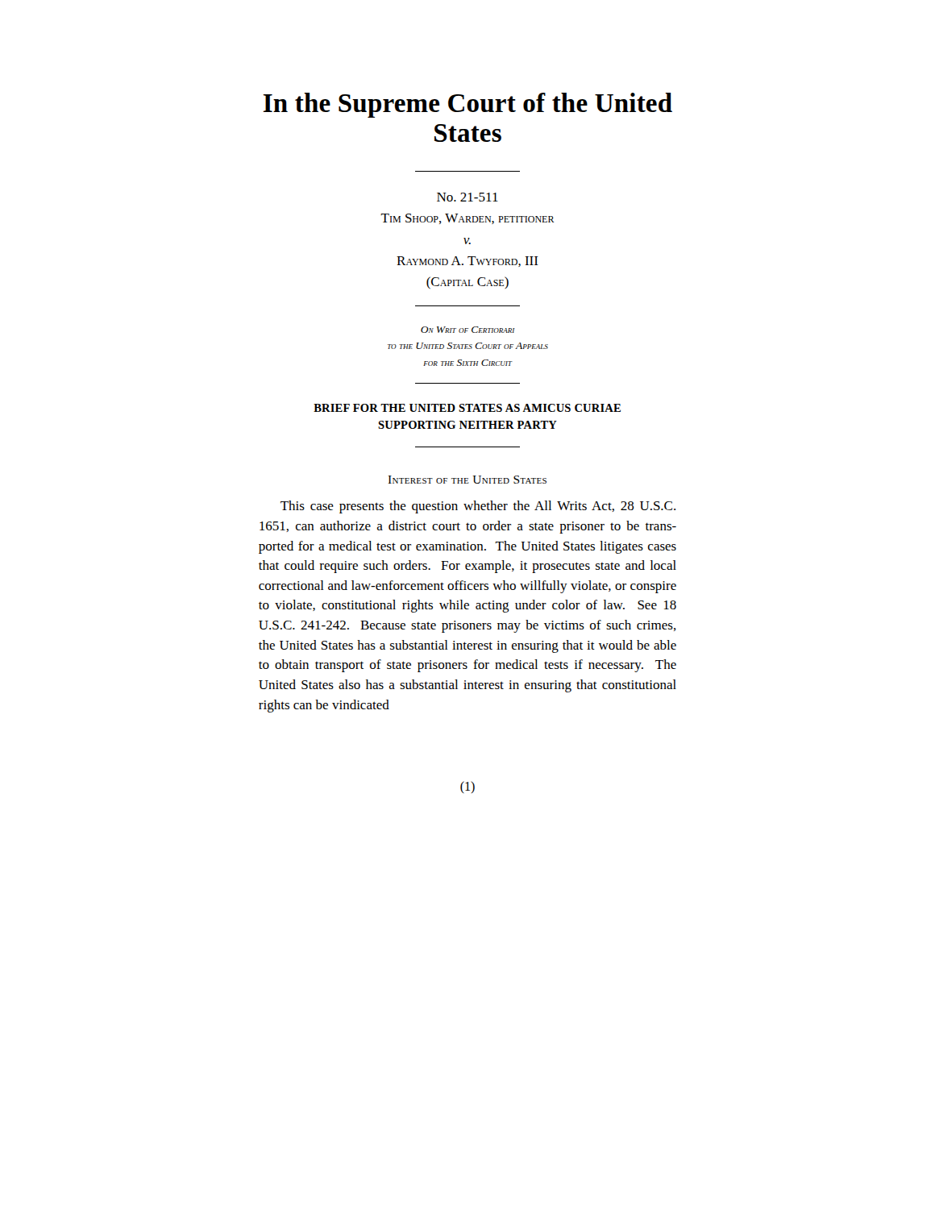In the Supreme Court of the United States
No. 21-511
Tim Shoop, Warden, petitioner
v.
Raymond A. Twyford, III
(Capital Case)
On Writ of Certiorari
to the United States Court of Appeals
for the Sixth Circuit
BRIEF FOR THE UNITED STATES AS AMICUS CURIAE
SUPPORTING NEITHER PARTY
Interest of the United States
This case presents the question whether the All Writs Act, 28 U.S.C. 1651, can authorize a district court to order a state prisoner to be transported for a medical test or examination. The United States litigates cases that could require such orders. For example, it prosecutes state and local correctional and law-enforcement officers who willfully violate, or conspire to violate, constitutional rights while acting under color of law. See 18 U.S.C. 241-242. Because state prisoners may be victims of such crimes, the United States has a substantial interest in ensuring that it would be able to obtain transport of state prisoners for medical tests if necessary. The United States also has a substantial interest in ensuring that constitutional rights can be vindicated
(1)